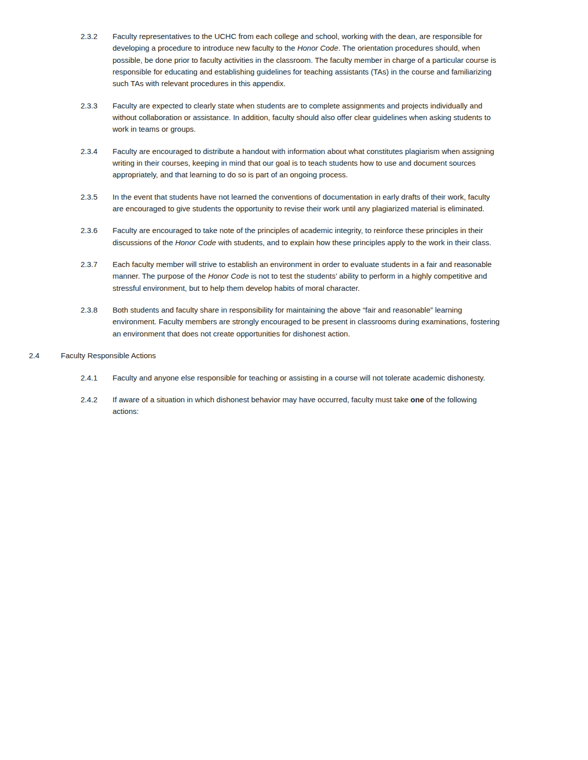2.3.2 Faculty representatives to the UCHC from each college and school, working with the dean, are responsible for developing a procedure to introduce new faculty to the Honor Code. The orientation procedures should, when possible, be done prior to faculty activities in the classroom. The faculty member in charge of a particular course is responsible for educating and establishing guidelines for teaching assistants (TAs) in the course and familiarizing such TAs with relevant procedures in this appendix.
2.3.3 Faculty are expected to clearly state when students are to complete assignments and projects individually and without collaboration or assistance. In addition, faculty should also offer clear guidelines when asking students to work in teams or groups.
2.3.4 Faculty are encouraged to distribute a handout with information about what constitutes plagiarism when assigning writing in their courses, keeping in mind that our goal is to teach students how to use and document sources appropriately, and that learning to do so is part of an ongoing process.
2.3.5 In the event that students have not learned the conventions of documentation in early drafts of their work, faculty are encouraged to give students the opportunity to revise their work until any plagiarized material is eliminated.
2.3.6 Faculty are encouraged to take note of the principles of academic integrity, to reinforce these principles in their discussions of the Honor Code with students, and to explain how these principles apply to the work in their class.
2.3.7 Each faculty member will strive to establish an environment in order to evaluate students in a fair and reasonable manner. The purpose of the Honor Code is not to test the students’ ability to perform in a highly competitive and stressful environment, but to help them develop habits of moral character.
2.3.8 Both students and faculty share in responsibility for maintaining the above “fair and reasonable” learning environment. Faculty members are strongly encouraged to be present in classrooms during examinations, fostering an environment that does not create opportunities for dishonest action.
2.4 Faculty Responsible Actions
2.4.1 Faculty and anyone else responsible for teaching or assisting in a course will not tolerate academic dishonesty.
2.4.2 If aware of a situation in which dishonest behavior may have occurred, faculty must take one of the following actions: